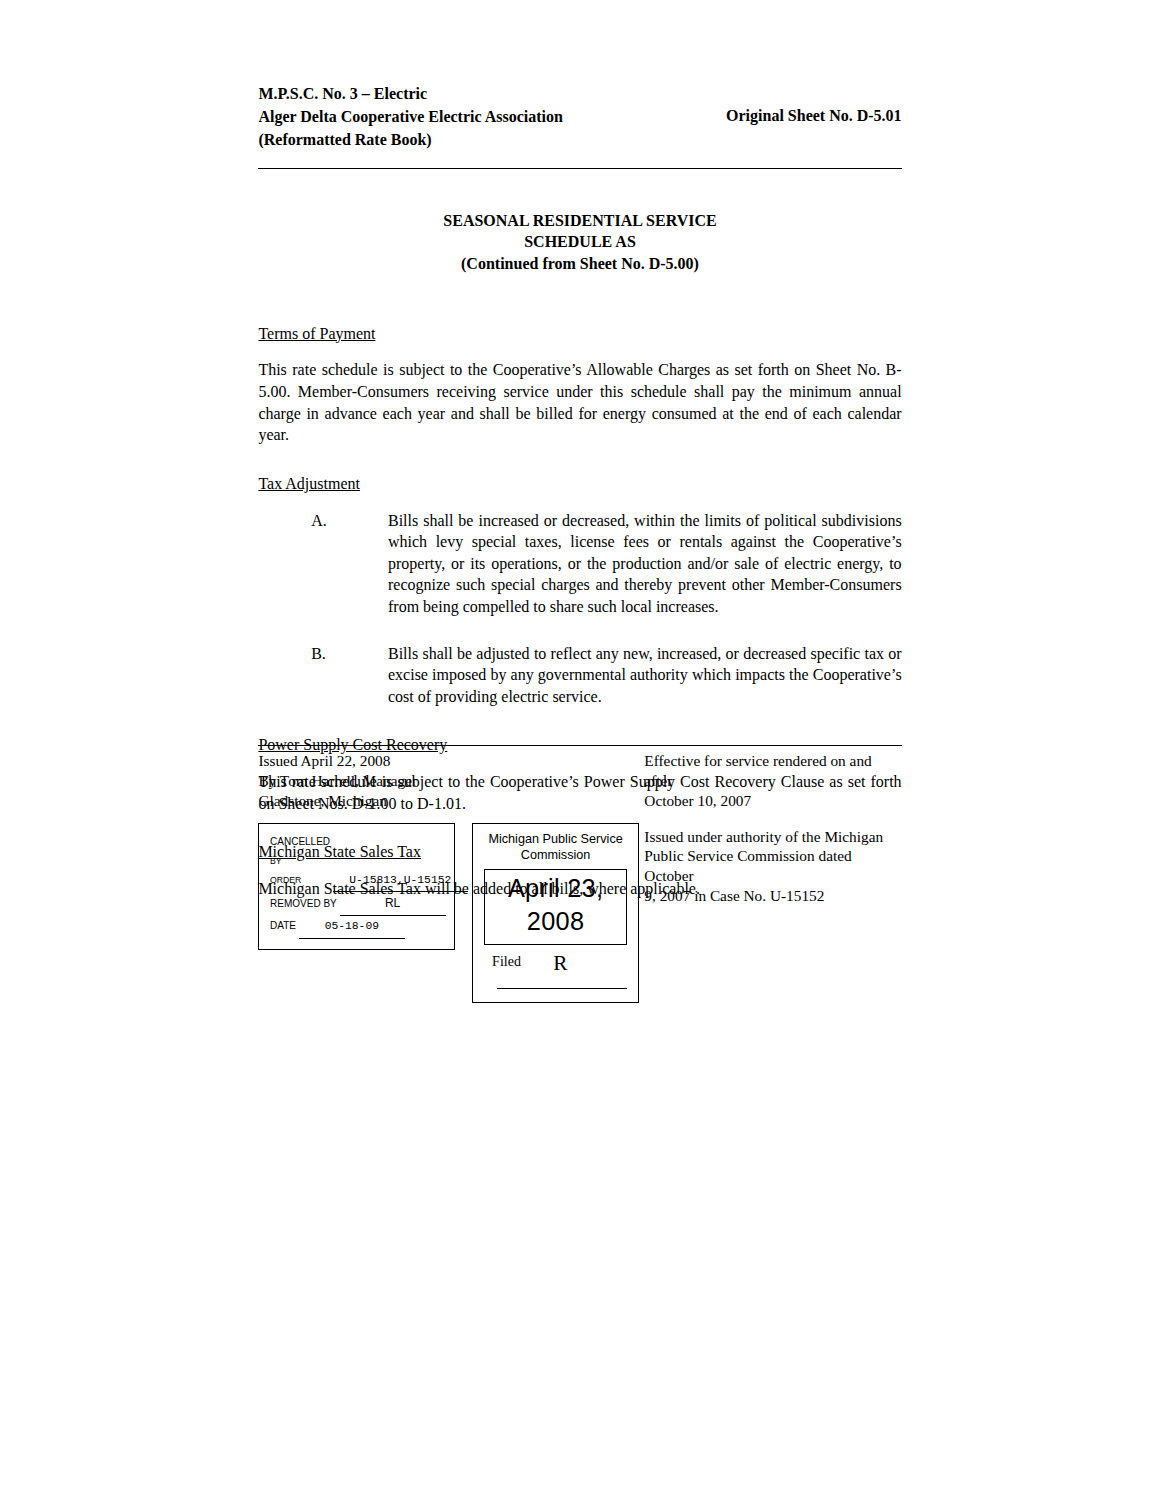M.P.S.C. No. 3 – Electric
Alger Delta Cooperative Electric Association
(Reformatted Rate Book)
Original Sheet No. D-5.01
SEASONAL RESIDENTIAL SERVICE
SCHEDULE AS
(Continued from Sheet No. D-5.00)
Terms of Payment
This rate schedule is subject to the Cooperative’s Allowable Charges as set forth on Sheet No. B-5.00. Member-Consumers receiving service under this schedule shall pay the minimum annual charge in advance each year and shall be billed for energy consumed at the end of each calendar year.
Tax Adjustment
A. Bills shall be increased or decreased, within the limits of political subdivisions which levy special taxes, license fees or rentals against the Cooperative’s property, or its operations, or the production and/or sale of electric energy, to recognize such special charges and thereby prevent other Member-Consumers from being compelled to share such local increases.
B. Bills shall be adjusted to reflect any new, increased, or decreased specific tax or excise imposed by any governmental authority which impacts the Cooperative’s cost of providing electric service.
Power Supply Cost Recovery
This rate schedule is subject to the Cooperative’s Power Supply Cost Recovery Clause as set forth on Sheet Nos. D-1.00 to D-1.01.
Michigan State Sales Tax
Michigan State Sales Tax will be added to all bills, where applicable.
Issued April 22, 2008
By Tom Harrell, Manager
Gladstone, Michigan
CANCELLED
BY
ORDER U-15813,U-15152
REMOVED BY RL
DATE 05-18-09
Michigan Public Service
Commission
April 23, 2008
Filed R
Effective for service rendered on and after
October 10, 2007
Issued under authority of the Michigan
Public Service Commission dated October
9, 2007 in Case No. U-15152